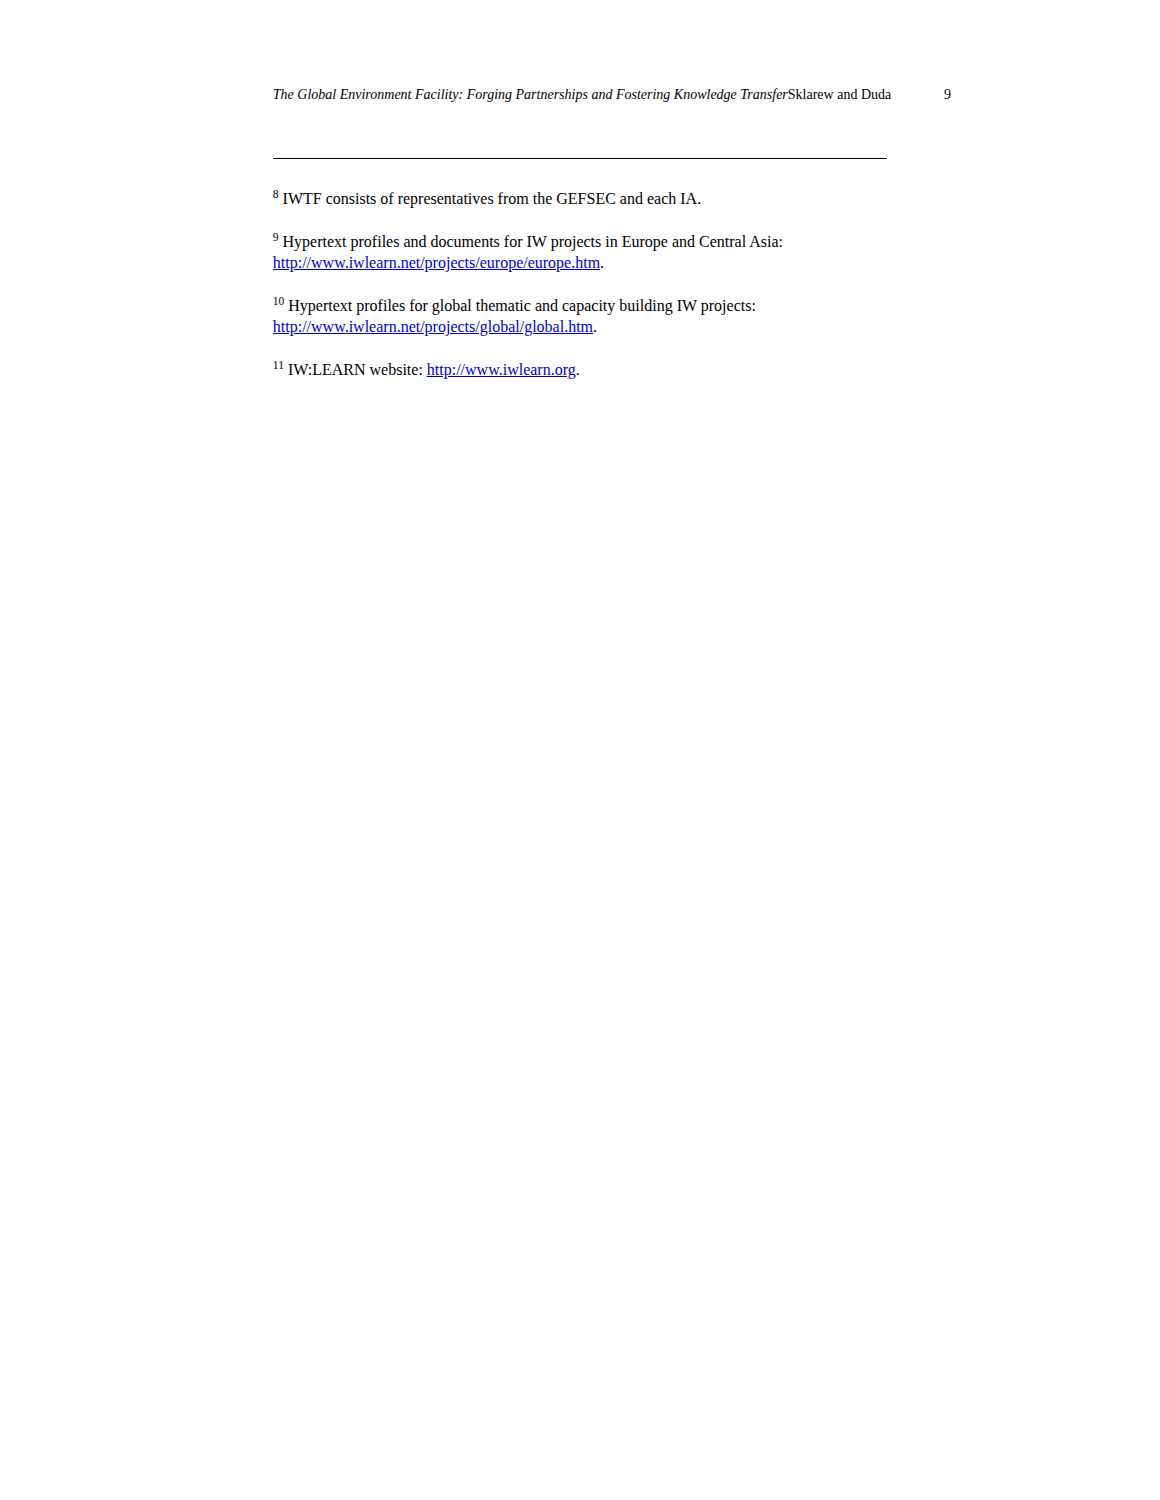The Global Environment Facility: Forging Partnerships and Fostering Knowledge Transfer Sklarew and Duda 9
8 IWTF consists of representatives from the GEFSEC and each IA.
9 Hypertext profiles and documents for IW projects in Europe and Central Asia:
http://www.iwlearn.net/projects/europe/europe.htm.
10 Hypertext profiles for global thematic and capacity building IW projects:
http://www.iwlearn.net/projects/global/global.htm.
11 IW:LEARN website: http://www.iwlearn.org.